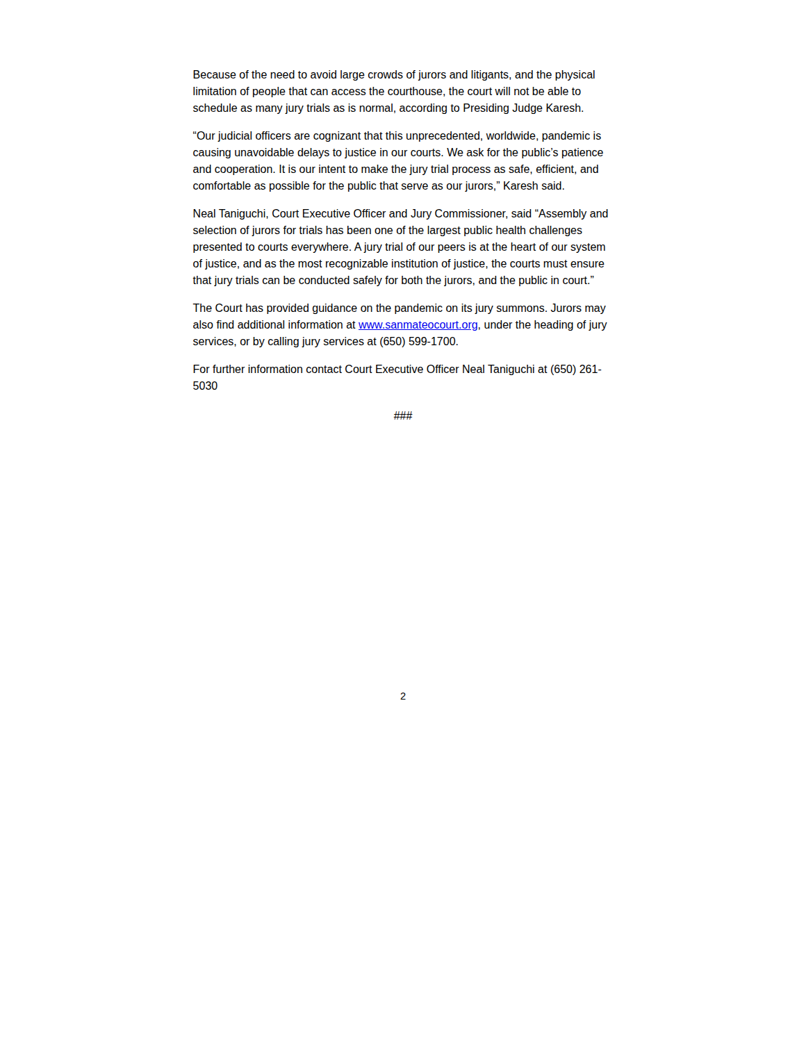Because of the need to avoid large crowds of jurors and litigants, and the physical limitation of people that can access the courthouse, the court will not be able to schedule as many jury trials as is normal, according to Presiding Judge Karesh.
“Our judicial officers are cognizant that this unprecedented, worldwide, pandemic is causing unavoidable delays to justice in our courts. We ask for the public’s patience and cooperation. It is our intent to make the jury trial process as safe, efficient, and comfortable as possible for the public that serve as our jurors,” Karesh said.
Neal Taniguchi, Court Executive Officer and Jury Commissioner, said “Assembly and selection of jurors for trials has been one of the largest public health challenges presented to courts everywhere. A jury trial of our peers is at the heart of our system of justice, and as the most recognizable institution of justice, the courts must ensure that jury trials can be conducted safely for both the jurors, and the public in court.”
The Court has provided guidance on the pandemic on its jury summons. Jurors may also find additional information at www.sanmateocourt.org, under the heading of jury services, or by calling jury services at (650) 599-1700.
For further information contact Court Executive Officer Neal Taniguchi at (650) 261-5030
###
2